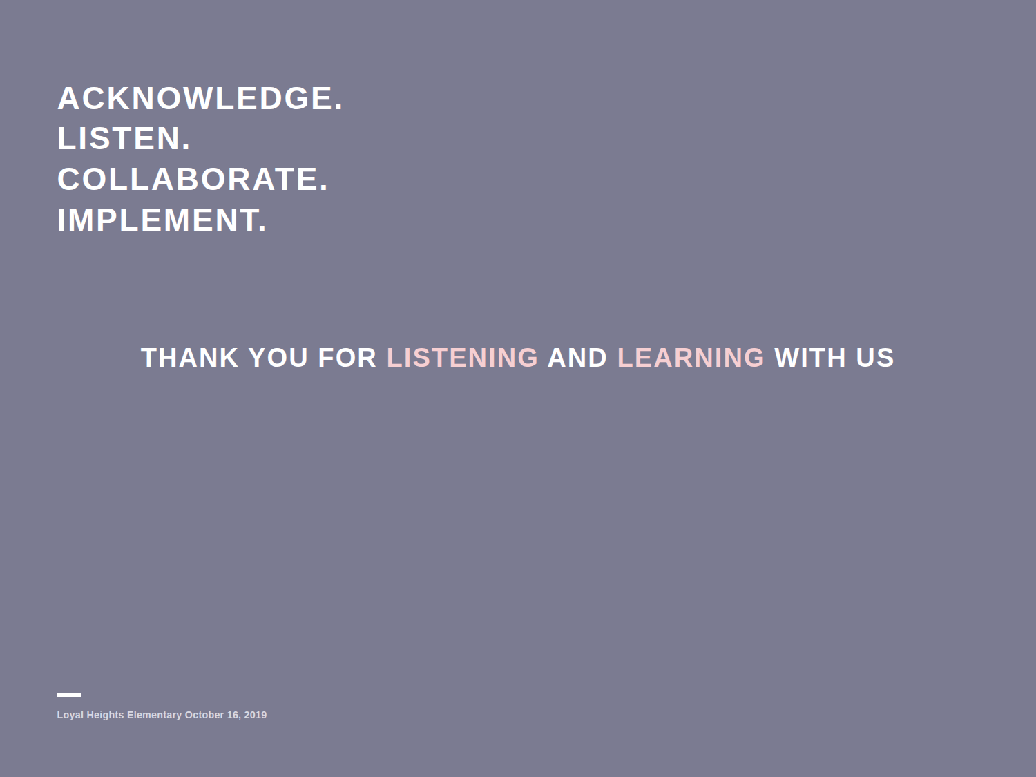Acknowledge.
Listen.
Collaborate.
Implement.
Thank you for listening and learning with us
Loyal Heights Elementary October 16, 2019